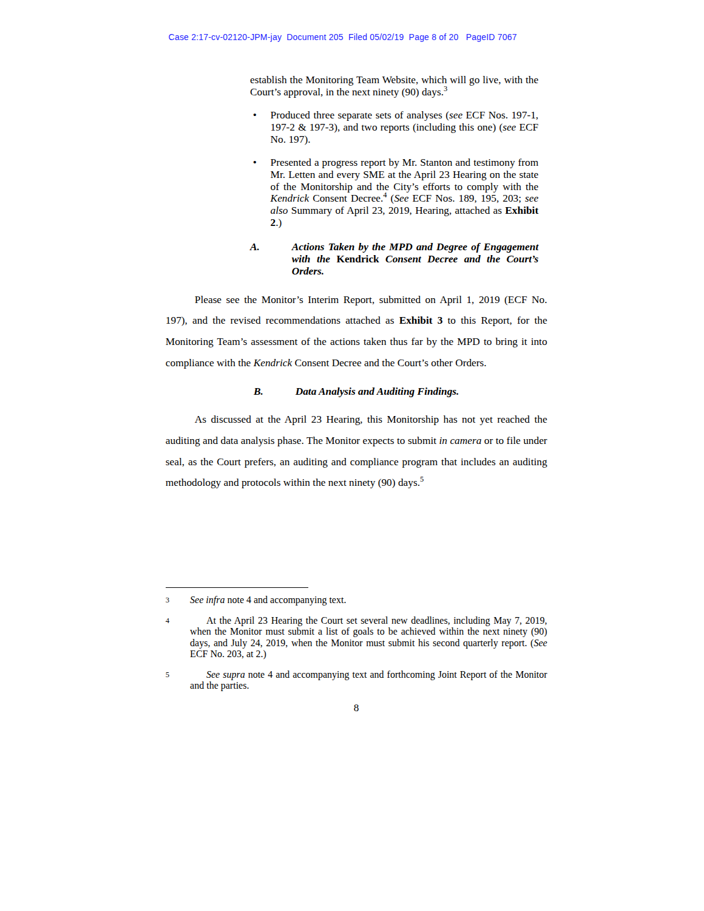Case 2:17-cv-02120-JPM-jay Document 205 Filed 05/02/19 Page 8 of 20 PageID 7067
establish the Monitoring Team Website, which will go live, with the Court’s approval, in the next ninety (90) days.3
Produced three separate sets of analyses (see ECF Nos. 197-1, 197-2 & 197-3), and two reports (including this one) (see ECF No. 197).
Presented a progress report by Mr. Stanton and testimony from Mr. Letten and every SME at the April 23 Hearing on the state of the Monitorship and the City’s efforts to comply with the Kendrick Consent Decree.4 (See ECF Nos. 189, 195, 203; see also Summary of April 23, 2019, Hearing, attached as Exhibit 2.)
A.
Actions Taken by the MPD and Degree of Engagement with the Kendrick Consent Decree and the Court’s Orders.
Please see the Monitor’s Interim Report, submitted on April 1, 2019 (ECF No. 197), and the revised recommendations attached as Exhibit 3 to this Report, for the Monitoring Team’s assessment of the actions taken thus far by the MPD to bring it into compliance with the Kendrick Consent Decree and the Court’s other Orders.
B. Data Analysis and Auditing Findings.
As discussed at the April 23 Hearing, this Monitorship has not yet reached the auditing and data analysis phase. The Monitor expects to submit in camera or to file under seal, as the Court prefers, an auditing and compliance program that includes an auditing methodology and protocols within the next ninety (90) days.5
3
See infra note 4 and accompanying text.
4
At the April 23 Hearing the Court set several new deadlines, including May 7, 2019, when the Monitor must submit a list of goals to be achieved within the next ninety (90) days, and July 24, 2019, when the Monitor must submit his second quarterly report. (See ECF No. 203, at 2.)
5
See supra note 4 and accompanying text and forthcoming Joint Report of the Monitor and the parties.
8